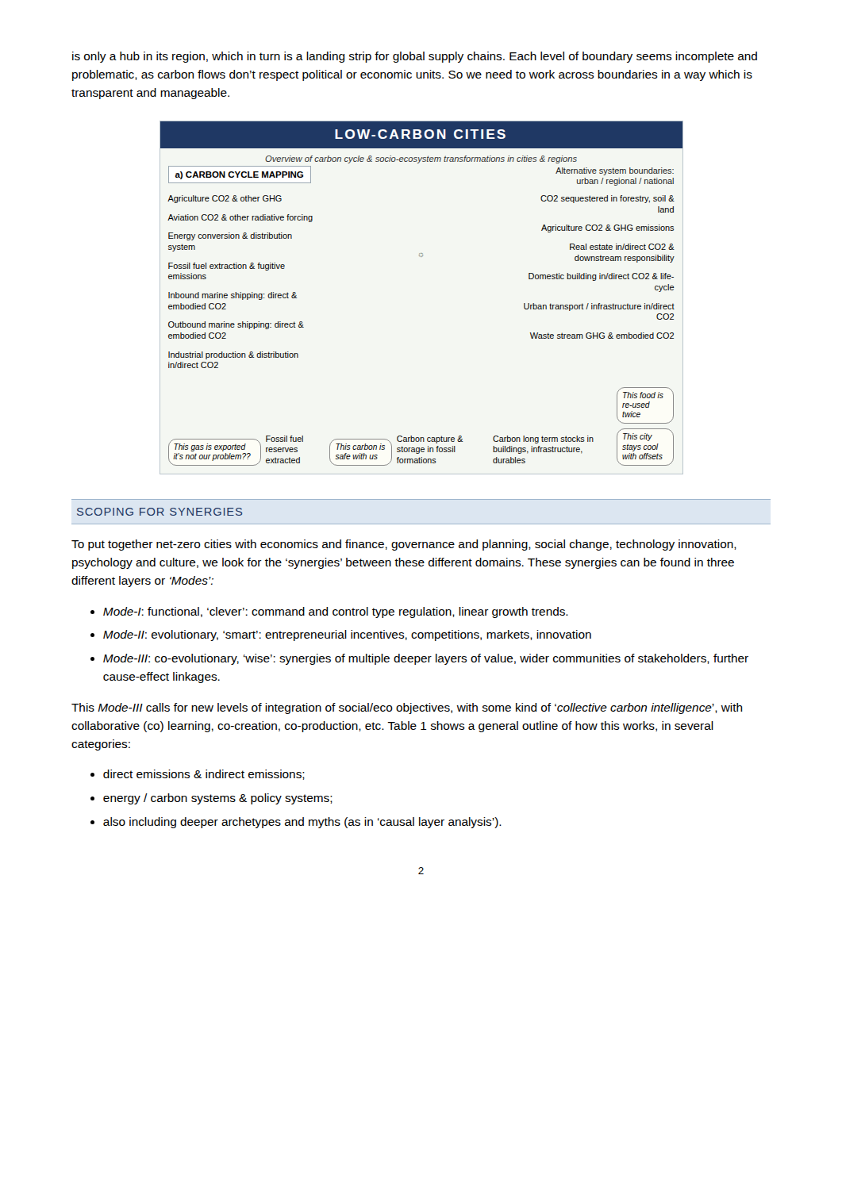is only a hub in its region, which in turn is a landing strip for global supply chains. Each level of boundary seems incomplete and problematic, as carbon flows don’t respect political or economic units. So we need to work across boundaries in a way which is transparent and manageable.
LOW-CARBON CITIES
Overview of carbon cycle & socio-ecosystem transformations in cities & regions
a) CARBON CYCLE MAPPING Alternative system boundaries:
urban / regional / national
Agriculture CO2 & other GHG
Aviation CO2 & other radiative forcing
Energy conversion & distribution system
Fossil fuel extraction & fugitive emissions
Inbound marine shipping: direct & embodied CO2
Outbound marine shipping: direct & embodied CO2
Industrial production & distribution in/direct CO2
☼
CO2 sequestered in forestry, soil & land
Agriculture CO2 & GHG emissions
Real estate in/direct CO2 & downstream responsibility
Domestic building in/direct CO2 & life-cycle
Urban transport / infrastructure in/direct CO2
Waste stream GHG & embodied CO2
This gas is exported it’s not our problem??
Fossil fuel reserves extracted
This carbon is safe with us
Carbon capture & storage in fossil formations
Carbon long term stocks in buildings, infrastructure, durables
This food is re-used twice
This city stays cool with offsets
Scoping for Synergies
To put together net-zero cities with economics and finance, governance and planning, social change, technology innovation, psychology and culture, we look for the ‘synergies’ between these different domains. These synergies can be found in three different layers or ‘Modes’:
Mode-I: functional, ‘clever’: command and control type regulation, linear growth trends.
Mode-II: evolutionary, ‘smart’: entrepreneurial incentives, competitions, markets, innovation
Mode-III: co-evolutionary, ‘wise’: synergies of multiple deeper layers of value, wider communities of stakeholders, further cause-effect linkages.
This Mode-III calls for new levels of integration of social/eco objectives, with some kind of ‘collective carbon intelligence’, with collaborative (co) learning, co-creation, co-production, etc. Table 1 shows a general outline of how this works, in several categories:
direct emissions & indirect emissions;
energy / carbon systems & policy systems;
also including deeper archetypes and myths (as in ‘causal layer analysis’).
2